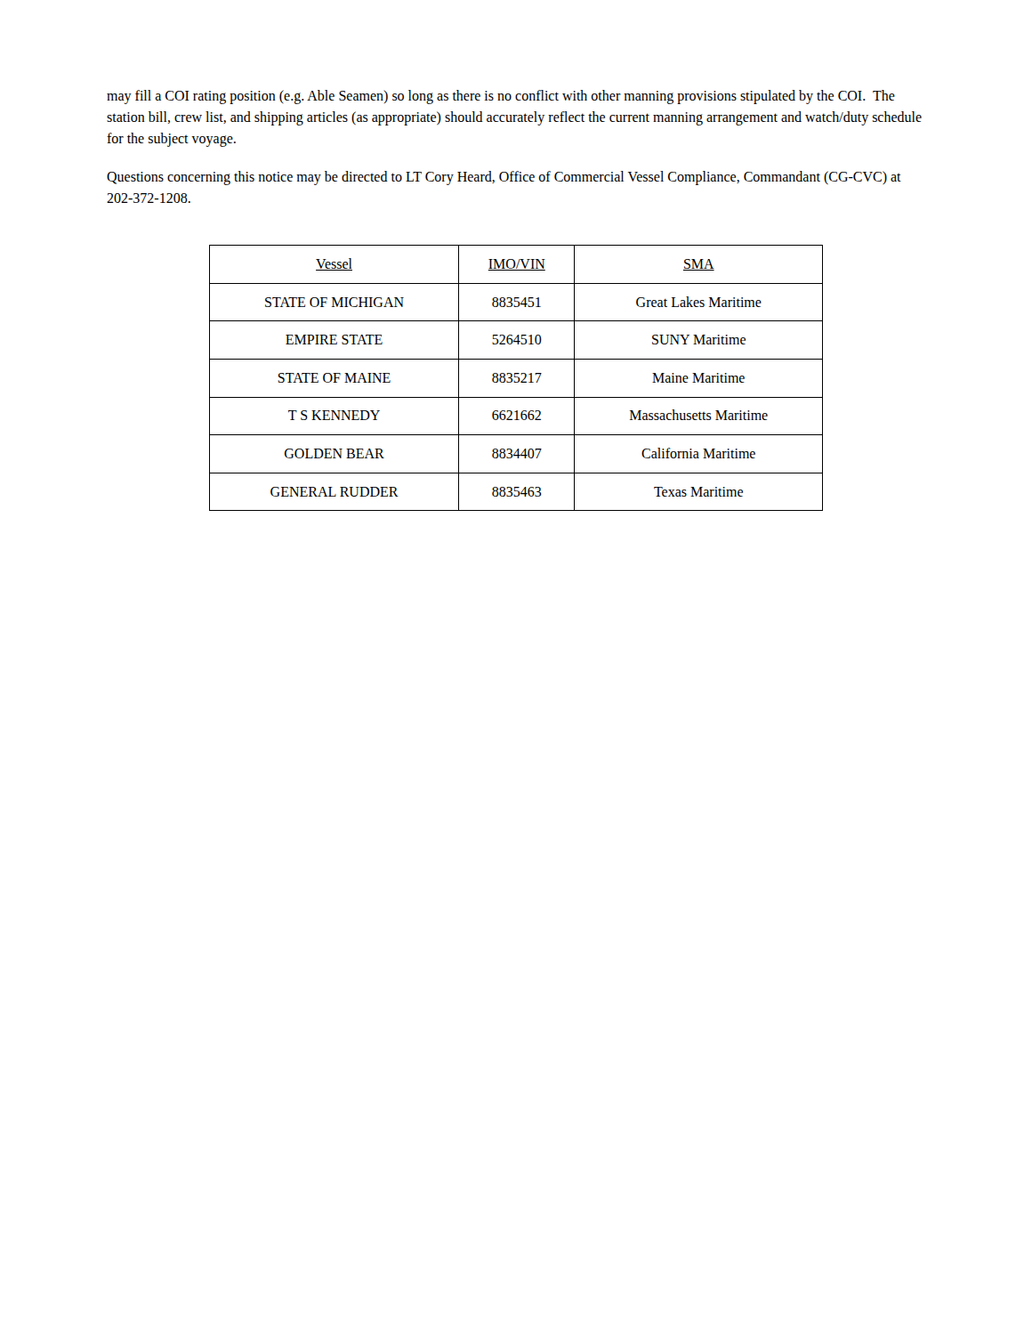may fill a COI rating position (e.g. Able Seamen) so long as there is no conflict with other manning provisions stipulated by the COI. The station bill, crew list, and shipping articles (as appropriate) should accurately reflect the current manning arrangement and watch/duty schedule for the subject voyage.
Questions concerning this notice may be directed to LT Cory Heard, Office of Commercial Vessel Compliance, Commandant (CG-CVC) at 202-372-1208.
| Vessel | IMO/VIN | SMA |
| --- | --- | --- |
| STATE OF MICHIGAN | 8835451 | Great Lakes Maritime |
| EMPIRE STATE | 5264510 | SUNY Maritime |
| STATE OF MAINE | 8835217 | Maine Maritime |
| T S KENNEDY | 6621662 | Massachusetts Maritime |
| GOLDEN BEAR | 8834407 | California Maritime |
| GENERAL RUDDER | 8835463 | Texas Maritime |